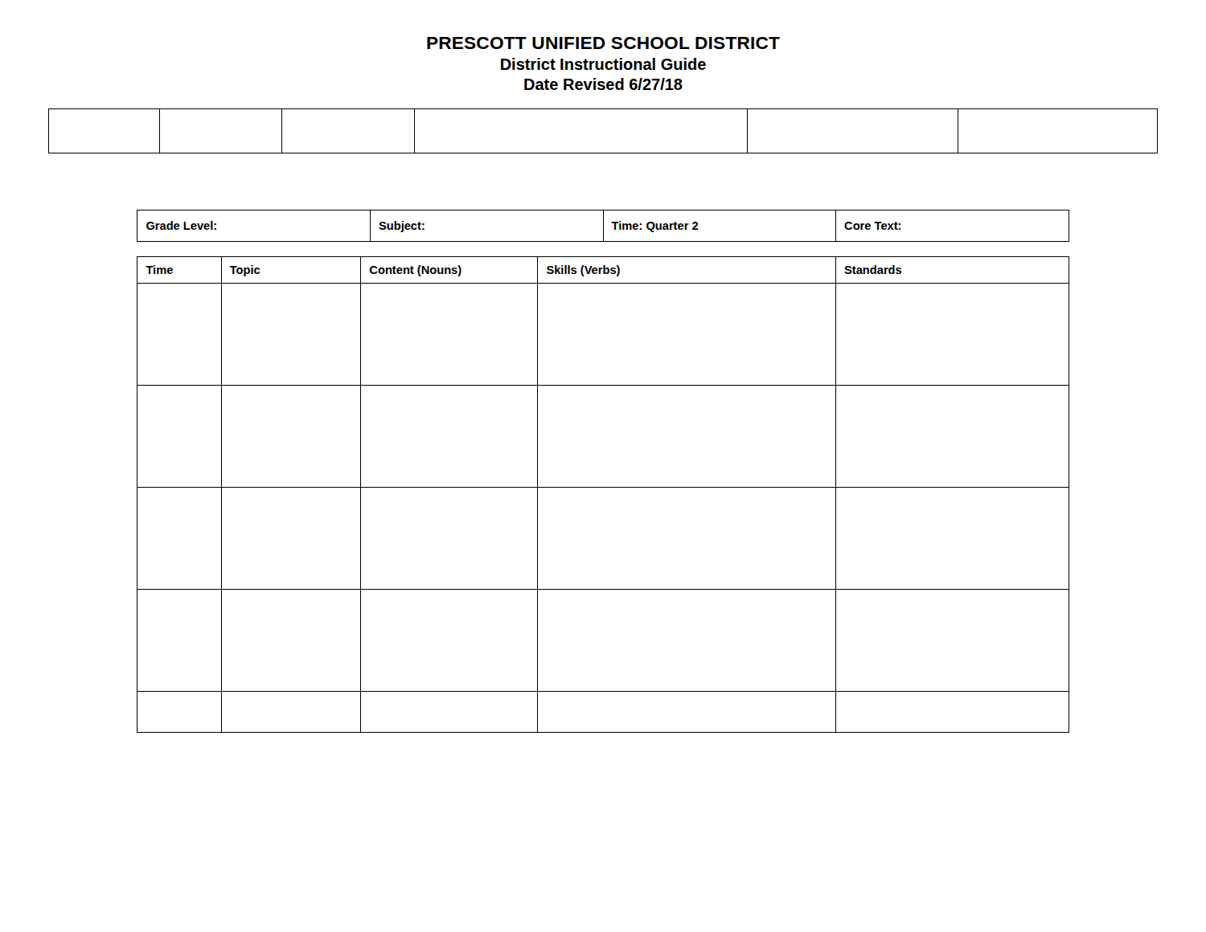PRESCOTT UNIFIED SCHOOL DISTRICT
District Instructional Guide
Date Revised 6/27/18
| Grade Level: | Subject: | Time: Quarter 2 | Core Text: |
| Time | Topic | Content (Nouns) | Skills (Verbs) | Standards |
| --- | --- | --- | --- | --- |